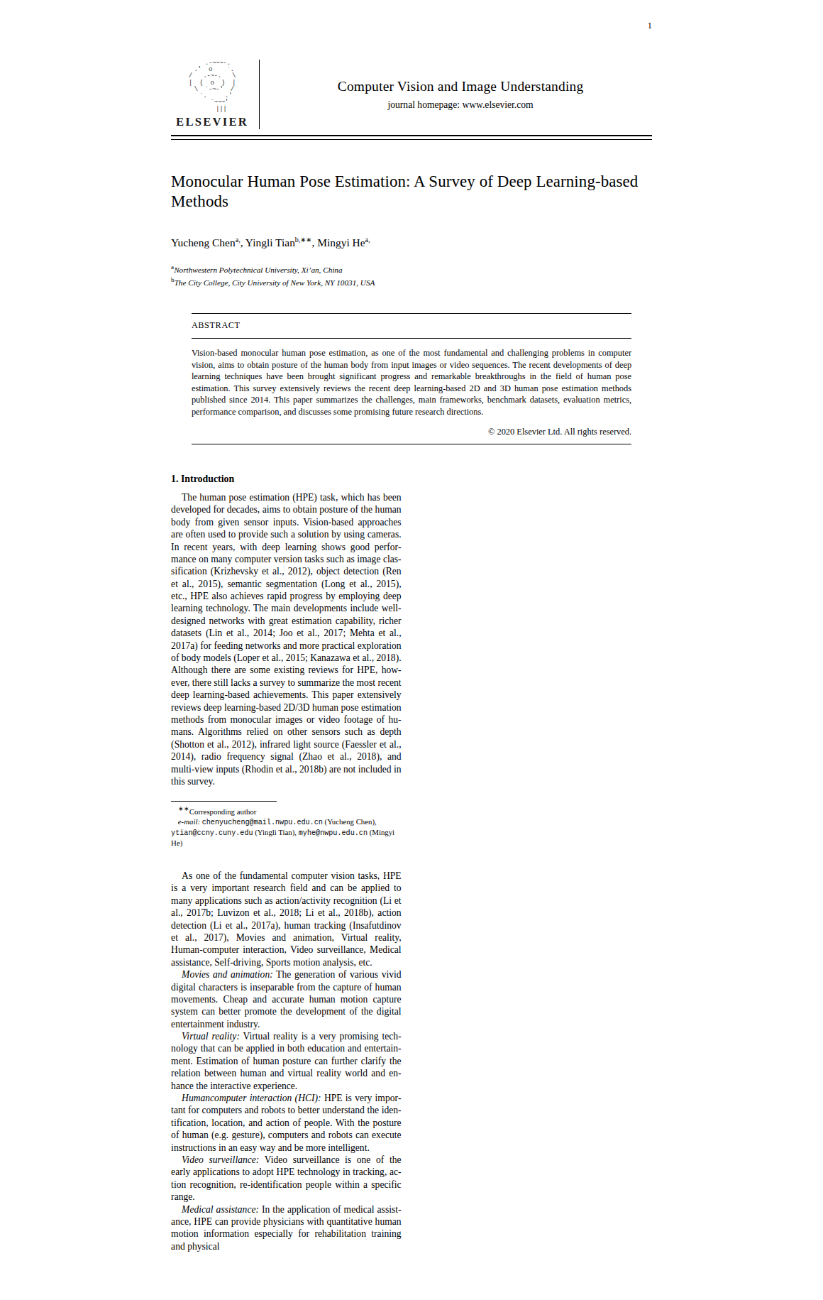1
.-~~~-. .' o `. / .-~-. \ | ( o ) | \ `-~-' / `. .' `~~~' ||| /|||\ ELSEVIER
Computer Vision and Image Understanding
journal homepage: www.elsevier.com
Monocular Human Pose Estimation: A Survey of Deep Learning-based Methods
Yucheng Chena,, Yingli Tianb,∗∗, Mingyi Hea,
aNorthwestern Polytechnical University, Xi’an, China
bThe City College, City University of New York, NY 10031, USA
ABSTRACT
Vision-based monocular human pose estimation, as one of the most fundamental and challenging problems in computer vision, aims to obtain posture of the human body from input images or video sequences. The recent developments of deep learning techniques have been brought significant progress and remarkable breakthroughs in the field of human pose estimation. This survey extensively reviews the recent deep learning-based 2D and 3D human pose estimation methods published since 2014. This paper summarizes the challenges, main frameworks, benchmark datasets, evaluation metrics, performance comparison, and discusses some promising future research directions.
© 2020 Elsevier Ltd. All rights reserved.
1. Introduction
The human pose estimation (HPE) task, which has been developed for decades, aims to obtain posture of the human body from given sensor inputs. Vision-based approaches are often used to provide such a solution by using cameras. In recent years, with deep learning shows good performance on many computer version tasks such as image classification (Krizhevsky et al., 2012), object detection (Ren et al., 2015), semantic segmentation (Long et al., 2015), etc., HPE also achieves rapid progress by employing deep learning technology. The main developments include well-designed networks with great estimation capability, richer datasets (Lin et al., 2014; Joo et al., 2017; Mehta et al., 2017a) for feeding networks and more practical exploration of body models (Loper et al., 2015; Kanazawa et al., 2018). Although there are some existing reviews for HPE, however, there still lacks a survey to summarize the most recent deep learning-based achievements. This paper extensively reviews deep learning-based 2D/3D human pose estimation methods from monocular images or video footage of humans. Algorithms relied on other sensors such as depth (Shotton et al., 2012), infrared light source (Faessler et al., 2014), radio frequency signal (Zhao et al., 2018), and multi-view inputs (Rhodin et al., 2018b) are not included in this survey.
∗∗Corresponding author
e-mail: chenyucheng@mail.nwpu.edu.cn (Yucheng Chen),
ytian@ccny.cuny.edu (Yingli Tian), myhe@nwpu.edu.cn (Mingyi He)
As one of the fundamental computer vision tasks, HPE is a very important research field and can be applied to many applications such as action/activity recognition (Li et al., 2017b; Luvizon et al., 2018; Li et al., 2018b), action detection (Li et al., 2017a), human tracking (Insafutdinov et al., 2017), Movies and animation, Virtual reality, Human-computer interaction, Video surveillance, Medical assistance, Self-driving, Sports motion analysis, etc.
Movies and animation: The generation of various vivid digital characters is inseparable from the capture of human movements. Cheap and accurate human motion capture system can better promote the development of the digital entertainment industry.
Virtual reality: Virtual reality is a very promising technology that can be applied in both education and entertainment. Estimation of human posture can further clarify the relation between human and virtual reality world and enhance the interactive experience.
Humancomputer interaction (HCI): HPE is very important for computers and robots to better understand the identification, location, and action of people. With the posture of human (e.g. gesture), computers and robots can execute instructions in an easy way and be more intelligent.
Video surveillance: Video surveillance is one of the early applications to adopt HPE technology in tracking, action recognition, re-identification people within a specific range.
Medical assistance: In the application of medical assistance, HPE can provide physicians with quantitative human motion information especially for rehabilitation training and physical